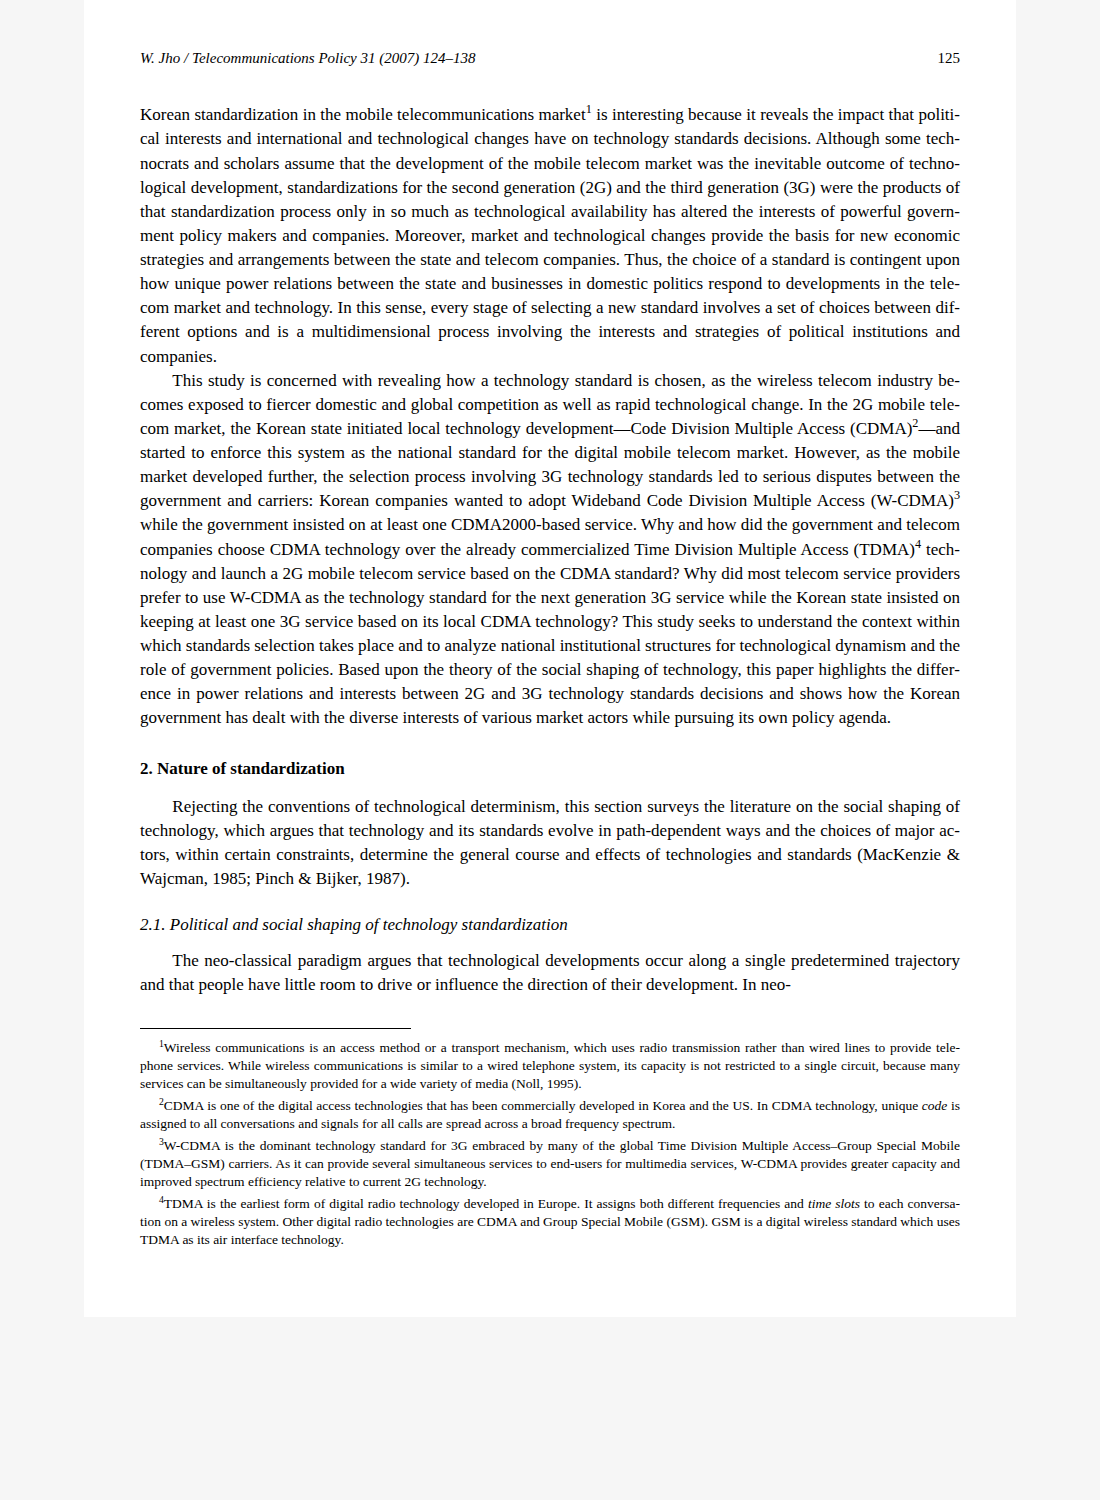W. Jho / Telecommunications Policy 31 (2007) 124–138 125
Korean standardization in the mobile telecommunications market1 is interesting because it reveals the impact that political interests and international and technological changes have on technology standards decisions. Although some technocrats and scholars assume that the development of the mobile telecom market was the inevitable outcome of technological development, standardizations for the second generation (2G) and the third generation (3G) were the products of that standardization process only in so much as technological availability has altered the interests of powerful government policy makers and companies. Moreover, market and technological changes provide the basis for new economic strategies and arrangements between the state and telecom companies. Thus, the choice of a standard is contingent upon how unique power relations between the state and businesses in domestic politics respond to developments in the telecom market and technology. In this sense, every stage of selecting a new standard involves a set of choices between different options and is a multidimensional process involving the interests and strategies of political institutions and companies.
This study is concerned with revealing how a technology standard is chosen, as the wireless telecom industry becomes exposed to fiercer domestic and global competition as well as rapid technological change. In the 2G mobile telecom market, the Korean state initiated local technology development—Code Division Multiple Access (CDMA)2—and started to enforce this system as the national standard for the digital mobile telecom market. However, as the mobile market developed further, the selection process involving 3G technology standards led to serious disputes between the government and carriers: Korean companies wanted to adopt Wideband Code Division Multiple Access (W-CDMA)3 while the government insisted on at least one CDMA2000-based service. Why and how did the government and telecom companies choose CDMA technology over the already commercialized Time Division Multiple Access (TDMA)4 technology and launch a 2G mobile telecom service based on the CDMA standard? Why did most telecom service providers prefer to use W-CDMA as the technology standard for the next generation 3G service while the Korean state insisted on keeping at least one 3G service based on its local CDMA technology? This study seeks to understand the context within which standards selection takes place and to analyze national institutional structures for technological dynamism and the role of government policies. Based upon the theory of the social shaping of technology, this paper highlights the difference in power relations and interests between 2G and 3G technology standards decisions and shows how the Korean government has dealt with the diverse interests of various market actors while pursuing its own policy agenda.
2. Nature of standardization
Rejecting the conventions of technological determinism, this section surveys the literature on the social shaping of technology, which argues that technology and its standards evolve in path-dependent ways and the choices of major actors, within certain constraints, determine the general course and effects of technologies and standards (MacKenzie & Wajcman, 1985; Pinch & Bijker, 1987).
2.1. Political and social shaping of technology standardization
The neo-classical paradigm argues that technological developments occur along a single predetermined trajectory and that people have little room to drive or influence the direction of their development. In neo-
1Wireless communications is an access method or a transport mechanism, which uses radio transmission rather than wired lines to provide telephone services. While wireless communications is similar to a wired telephone system, its capacity is not restricted to a single circuit, because many services can be simultaneously provided for a wide variety of media (Noll, 1995).
2CDMA is one of the digital access technologies that has been commercially developed in Korea and the US. In CDMA technology, unique code is assigned to all conversations and signals for all calls are spread across a broad frequency spectrum.
3W-CDMA is the dominant technology standard for 3G embraced by many of the global Time Division Multiple Access–Group Special Mobile (TDMA–GSM) carriers. As it can provide several simultaneous services to end-users for multimedia services, W-CDMA provides greater capacity and improved spectrum efficiency relative to current 2G technology.
4TDMA is the earliest form of digital radio technology developed in Europe. It assigns both different frequencies and time slots to each conversation on a wireless system. Other digital radio technologies are CDMA and Group Special Mobile (GSM). GSM is a digital wireless standard which uses TDMA as its air interface technology.